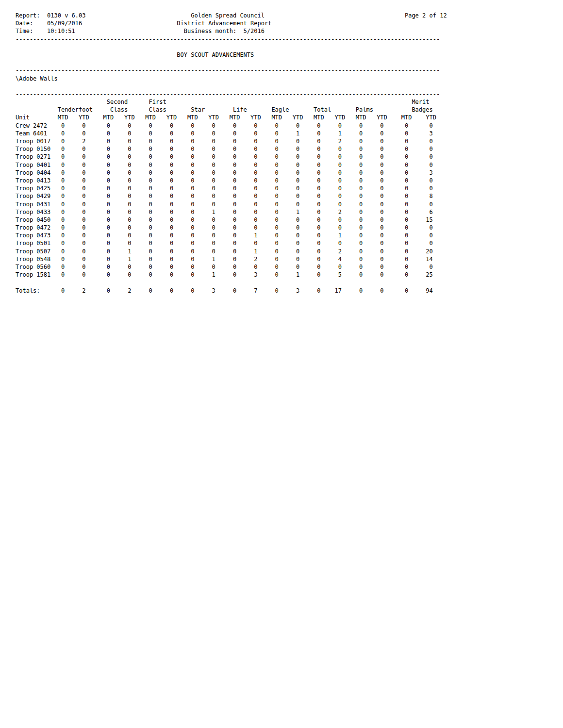Report:  0130 v 6.03                              Golden Spread Council                                        Page 2 of 12
Date:    05/09/2016                           District Advancement Report
Time:    10:10:51                               Business month:  5/2016
-------------------------------------------------------------------------------------------------------------------------

                                              BOY SCOUT ADVANCEMENTS

-------------------------------------------------------------------------------------------------------------------------
\Adobe Walls

-------------------------------------------------------------------------------------------------------------------------
                          Second      First                                                                      Merit
            Tenderfoot     Class      Class       Star        Life       Eagle       Total       Palms           Badges
Unit        MTD   YTD    MTD   YTD   MTD   YTD   MTD   YTD   MTD   YTD   MTD   YTD   MTD   YTD   MTD   YTD    MTD    YTD
Crew 2472    0     0      0     0     0     0     0     0     0     0     0     0     0     0     0     0      0      0
Team 6401    0     0      0     0     0     0     0     0     0     0     0     1     0     1     0     0      0      3
Troop 0017   0     2      0     0     0     0     0     0     0     0     0     0     0     2     0     0      0      0
Troop 0150   0     0      0     0     0     0     0     0     0     0     0     0     0     0     0     0      0      0
Troop 0271   0     0      0     0     0     0     0     0     0     0     0     0     0     0     0     0      0      0
Troop 0401   0     0      0     0     0     0     0     0     0     0     0     0     0     0     0     0      0      0
Troop 0404   0     0      0     0     0     0     0     0     0     0     0     0     0     0     0     0      0      3
Troop 0413   0     0      0     0     0     0     0     0     0     0     0     0     0     0     0     0      0      0
Troop 0425   0     0      0     0     0     0     0     0     0     0     0     0     0     0     0     0      0      0
Troop 0429   0     0      0     0     0     0     0     0     0     0     0     0     0     0     0     0      0      8
Troop 0431   0     0      0     0     0     0     0     0     0     0     0     0     0     0     0     0      0      0
Troop 0433   0     0      0     0     0     0     0     1     0     0     0     1     0     2     0     0      0      6
Troop 0450   0     0      0     0     0     0     0     0     0     0     0     0     0     0     0     0      0     15
Troop 0472   0     0      0     0     0     0     0     0     0     0     0     0     0     0     0     0      0      0
Troop 0473   0     0      0     0     0     0     0     0     0     1     0     0     0     1     0     0      0      0
Troop 0501   0     0      0     0     0     0     0     0     0     0     0     0     0     0     0     0      0      0
Troop 0507   0     0      0     1     0     0     0     0     0     1     0     0     0     2     0     0      0     20
Troop 0548   0     0      0     1     0     0     0     1     0     2     0     0     0     4     0     0      0     14
Troop 0560   0     0      0     0     0     0     0     0     0     0     0     0     0     0     0     0      0      0
Troop 1581   0     0      0     0     0     0     0     1     0     3     0     1     0     5     0     0      0     25

Totals:      0     2      0     2     0     0     0     3     0     7     0     3     0    17     0     0      0     94